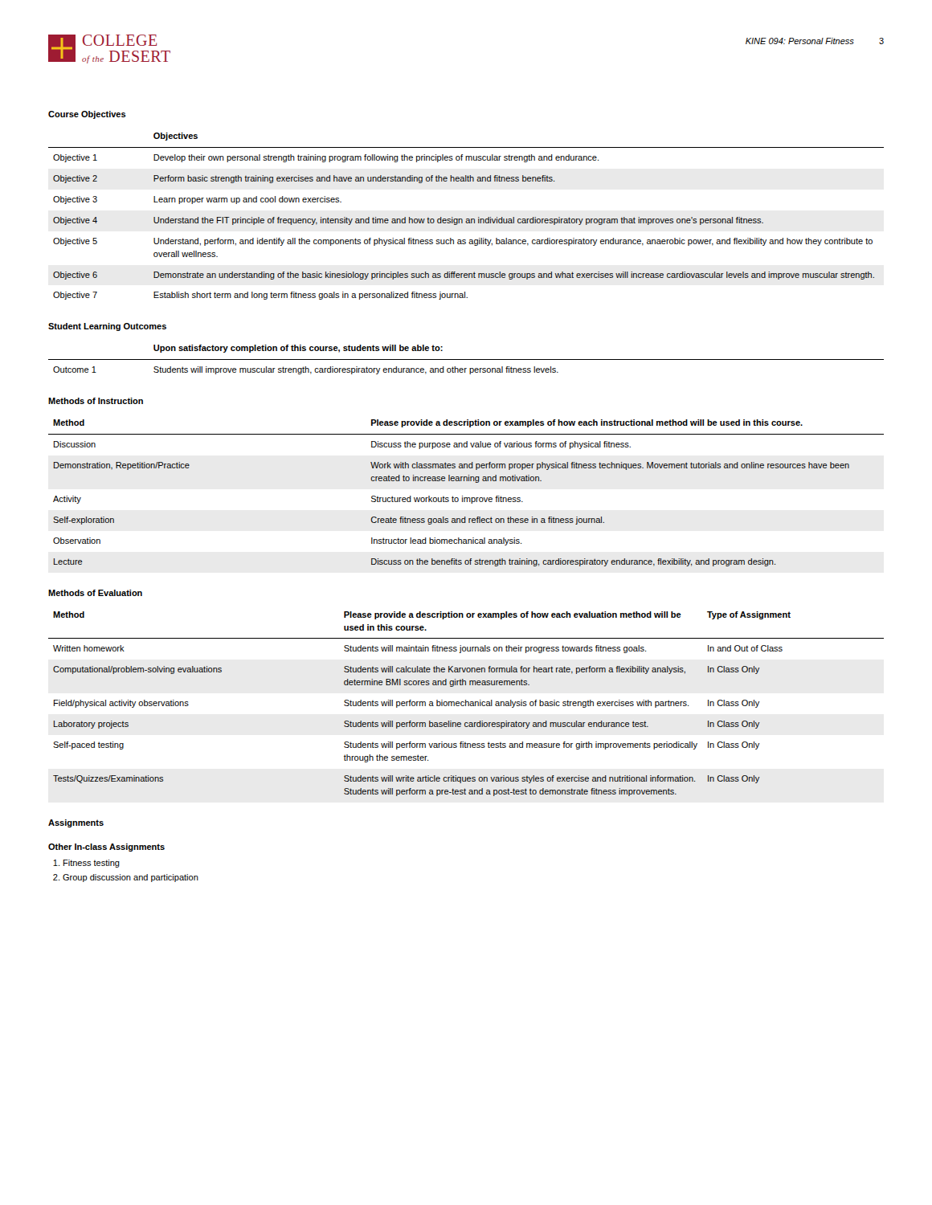COLLEGE
of the DESERT
KINE 094: Personal Fitness 3
Course Objectives
| | Objectives |
| --- | --- |
| Objective 1 | Develop their own personal strength training program following the principles of muscular strength and endurance. |
| Objective 2 | Perform basic strength training exercises and have an understanding of the health and fitness benefits. |
| Objective 3 | Learn proper warm up and cool down exercises. |
| Objective 4 | Understand the FIT principle of frequency, intensity and time and how to design an individual cardiorespiratory program that improves one's personal fitness. |
| Objective 5 | Understand, perform, and identify all the components of physical fitness such as agility, balance, cardiorespiratory endurance, anaerobic power, and flexibility and how they contribute to overall wellness. |
| Objective 6 | Demonstrate an understanding of the basic kinesiology principles such as different muscle groups and what exercises will increase cardiovascular levels and improve muscular strength. |
| Objective 7 | Establish short term and long term fitness goals in a personalized fitness journal. |
Student Learning Outcomes
| | Upon satisfactory completion of this course, students will be able to: |
| --- | --- |
| Outcome 1 | Students will improve muscular strength, cardiorespiratory endurance, and other personal fitness levels. |
Methods of Instruction
| Method | Please provide a description or examples of how each instructional method will be used in this course. |
| --- | --- |
| Discussion | Discuss the purpose and value of various forms of physical fitness. |
| Demonstration, Repetition/Practice | Work with classmates and perform proper physical fitness techniques. Movement tutorials and online resources have been created to increase learning and motivation. |
| Activity | Structured workouts to improve fitness. |
| Self-exploration | Create fitness goals and reflect on these in a fitness journal. |
| Observation | Instructor lead biomechanical analysis. |
| Lecture | Discuss on the benefits of strength training, cardiorespiratory endurance, flexibility, and program design. |
Methods of Evaluation
| Method | Please provide a description or examples of how each evaluation method will be used in this course. | Type of Assignment |
| --- | --- | --- |
| Written homework | Students will maintain fitness journals on their progress towards fitness goals. | In and Out of Class |
| Computational/problem-solving evaluations | Students will calculate the Karvonen formula for heart rate, perform a flexibility analysis, determine BMI scores and girth measurements. | In Class Only |
| Field/physical activity observations | Students will perform a biomechanical analysis of basic strength exercises with partners. | In Class Only |
| Laboratory projects | Students will perform baseline cardiorespiratory and muscular endurance test. | In Class Only |
| Self-paced testing | Students will perform various fitness tests and measure for girth improvements periodically through the semester. | In Class Only |
| Tests/Quizzes/Examinations | Students will write article critiques on various styles of exercise and nutritional information. Students will perform a pre-test and a post-test to demonstrate fitness improvements. | In Class Only |
Assignments
Other In-class Assignments
Fitness testing
Group discussion and participation